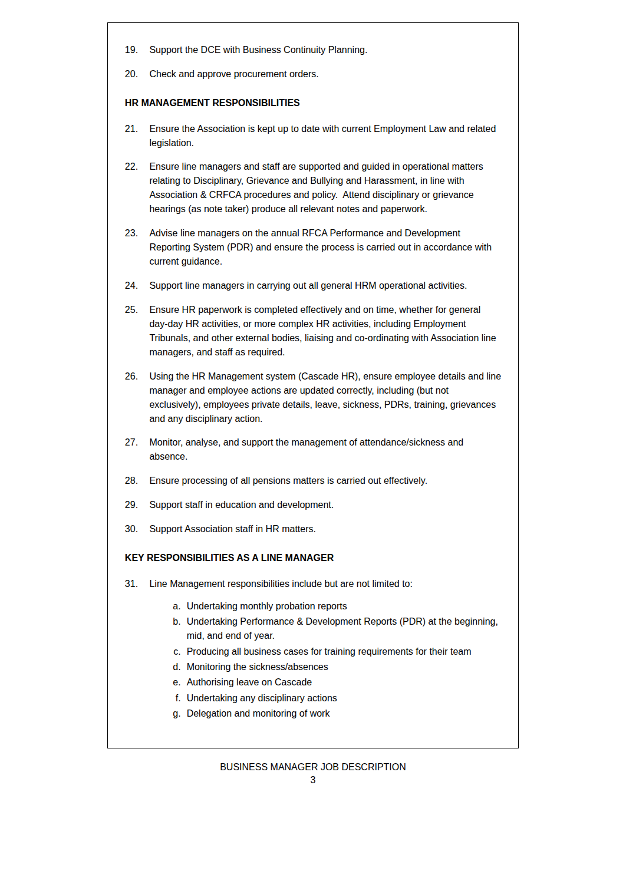19. Support the DCE with Business Continuity Planning.
20. Check and approve procurement orders.
HR MANAGEMENT RESPONSIBILITIES
21. Ensure the Association is kept up to date with current Employment Law and related legislation.
22. Ensure line managers and staff are supported and guided in operational matters relating to Disciplinary, Grievance and Bullying and Harassment, in line with Association & CRFCA procedures and policy. Attend disciplinary or grievance hearings (as note taker) produce all relevant notes and paperwork.
23. Advise line managers on the annual RFCA Performance and Development Reporting System (PDR) and ensure the process is carried out in accordance with current guidance.
24. Support line managers in carrying out all general HRM operational activities.
25. Ensure HR paperwork is completed effectively and on time, whether for general day-day HR activities, or more complex HR activities, including Employment Tribunals, and other external bodies, liaising and co-ordinating with Association line managers, and staff as required.
26. Using the HR Management system (Cascade HR), ensure employee details and line manager and employee actions are updated correctly, including (but not exclusively), employees private details, leave, sickness, PDRs, training, grievances and any disciplinary action.
27. Monitor, analyse, and support the management of attendance/sickness and absence.
28. Ensure processing of all pensions matters is carried out effectively.
29. Support staff in education and development.
30. Support Association staff in HR matters.
KEY RESPONSIBILITIES AS A LINE MANAGER
31. Line Management responsibilities include but are not limited to:
Undertaking monthly probation reports
Undertaking Performance & Development Reports (PDR) at the beginning, mid, and end of year.
Producing all business cases for training requirements for their team
Monitoring the sickness/absences
Authorising leave on Cascade
Undertaking any disciplinary actions
Delegation and monitoring of work
BUSINESS MANAGER JOB DESCRIPTION
3